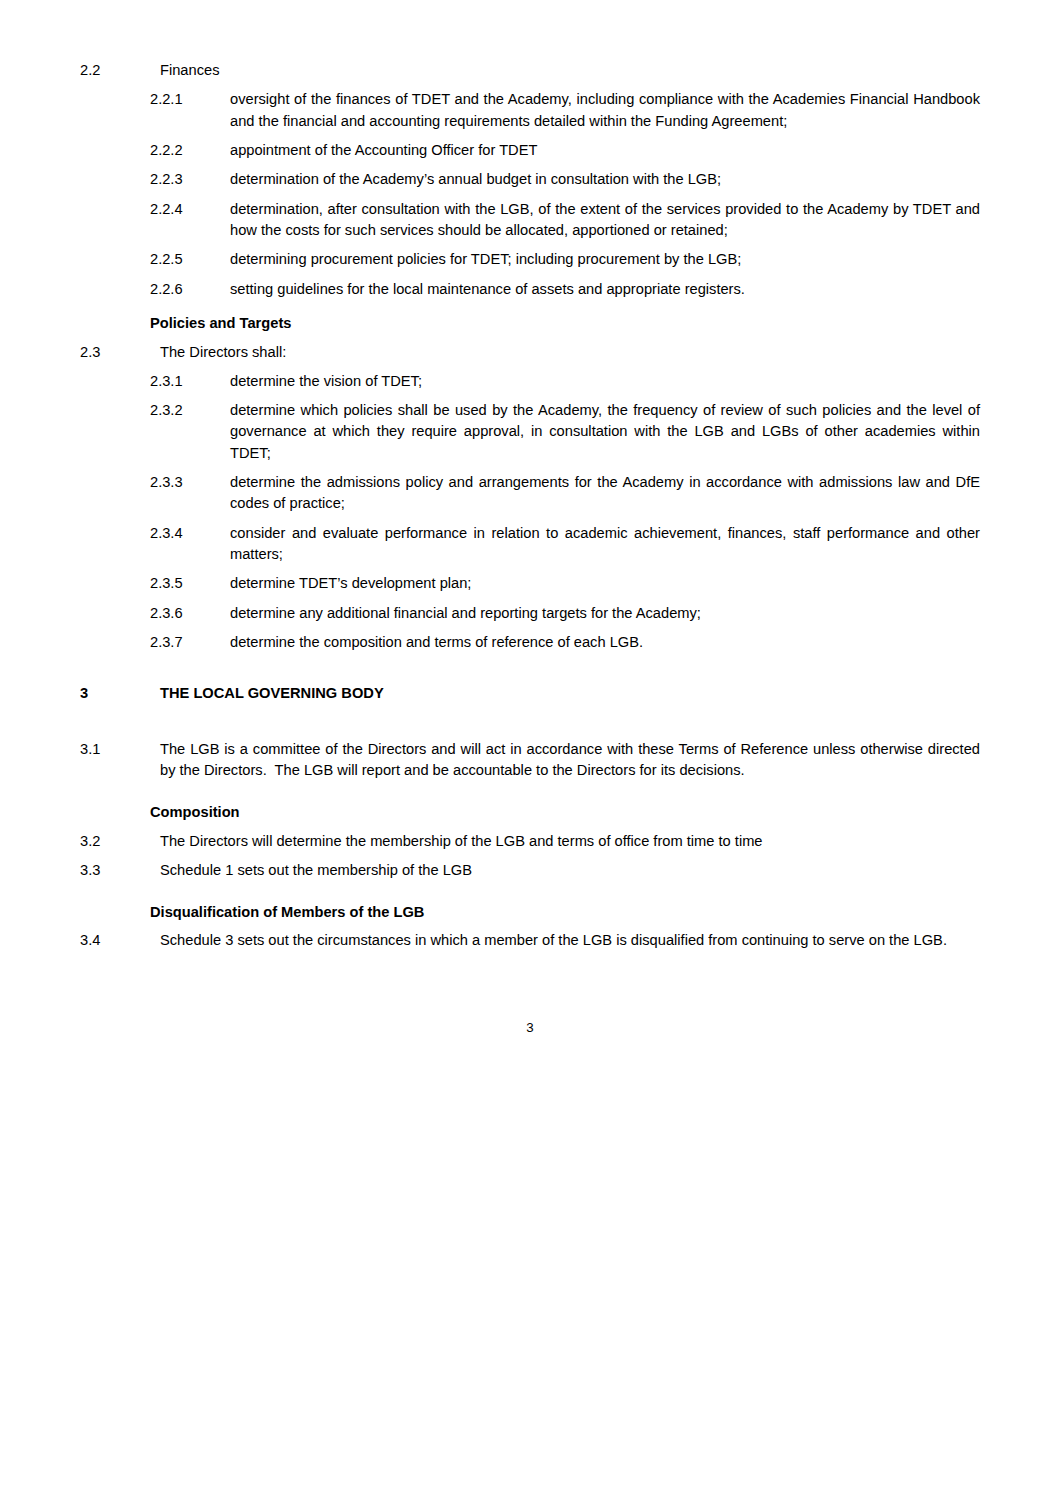2.2
Finances
2.2.1
oversight of the finances of TDET and the Academy, including compliance with the Academies Financial Handbook and the financial and accounting requirements detailed within the Funding Agreement;
2.2.2
appointment of the Accounting Officer for TDET
2.2.3
determination of the Academy’s annual budget in consultation with the LGB;
2.2.4
determination, after consultation with the LGB, of the extent of the services provided to the Academy by TDET and how the costs for such services should be allocated, apportioned or retained;
2.2.5
determining procurement policies for TDET; including procurement by the LGB;
2.2.6
setting guidelines for the local maintenance of assets and appropriate registers.
Policies and Targets
2.3
The Directors shall:
2.3.1
determine the vision of TDET;
2.3.2
determine which policies shall be used by the Academy, the frequency of review of such policies and the level of governance at which they require approval, in consultation with the LGB and LGBs of other academies within TDET;
2.3.3
determine the admissions policy and arrangements for the Academy in accordance with admissions law and DfE codes of practice;
2.3.4
consider and evaluate performance in relation to academic achievement, finances, staff performance and other matters;
2.3.5
determine TDET’s development plan;
2.3.6
determine any additional financial and reporting targets for the Academy;
2.3.7
determine the composition and terms of reference of each LGB.
3
THE LOCAL GOVERNING BODY
3.1
The LGB is a committee of the Directors and will act in accordance with these Terms of Reference unless otherwise directed by the Directors. The LGB will report and be accountable to the Directors for its decisions.
Composition
3.2
The Directors will determine the membership of the LGB and terms of office from time to time
3.3
Schedule 1 sets out the membership of the LGB
Disqualification of Members of the LGB
3.4
Schedule 3 sets out the circumstances in which a member of the LGB is disqualified from continuing to serve on the LGB.
3